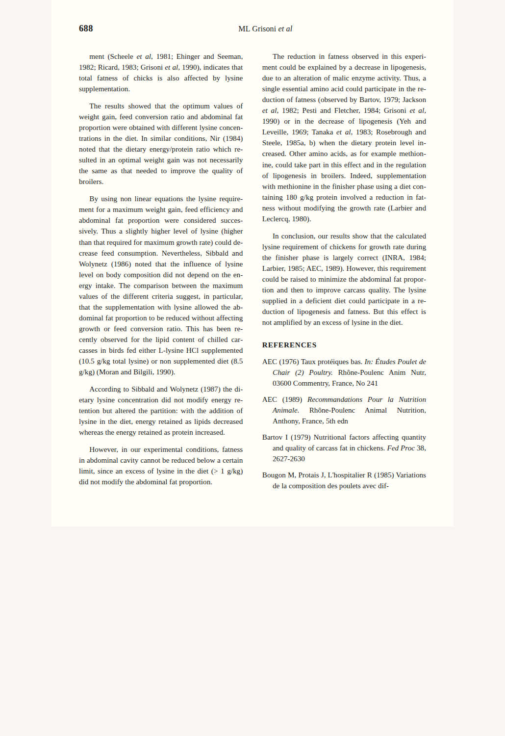688 ML Grisoni et al
ment (Scheele et al, 1981; Ehinger and Seeman, 1982; Ricard, 1983; Grisoni et al, 1990), indicates that total fatness of chicks is also affected by lysine supplementation.
The results showed that the optimum values of weight gain, feed conversion ratio and abdominal fat proportion were obtained with different lysine concentrations in the diet. In similar conditions, Nir (1984) noted that the dietary energy/protein ratio which resulted in an optimal weight gain was not necessarily the same as that needed to improve the quality of broilers.
By using non linear equations the lysine requirement for a maximum weight gain, feed efficiency and abdominal fat proportion were considered successively. Thus a slightly higher level of lysine (higher than that required for maximum growth rate) could decrease feed consumption. Nevertheless, Sibbald and Wolynetz (1986) noted that the influence of lysine level on body composition did not depend on the energy intake. The comparison between the maximum values of the different criteria suggest, in particular, that the supplementation with lysine allowed the abdominal fat proportion to be reduced without affecting growth or feed conversion ratio. This has been recently observed for the lipid content of chilled carcasses in birds fed either L-lysine HCl supplemented (10.5 g/kg total lysine) or non supplemented diet (8.5 g/kg) (Moran and Bilgili, 1990).
According to Sibbald and Wolynetz (1987) the dietary lysine concentration did not modify energy retention but altered the partition: with the addition of lysine in the diet, energy retained as lipids decreased whereas the energy retained as protein increased.
However, in our experimental conditions, fatness in abdominal cavity cannot be reduced below a certain limit, since an excess of lysine in the diet (> 1 g/kg) did not modify the abdominal fat proportion.
The reduction in fatness observed in this experiment could be explained by a decrease in lipogenesis, due to an alteration of malic enzyme activity. Thus, a single essential amino acid could participate in the reduction of fatness (observed by Bartov, 1979; Jackson et al, 1982; Pesti and Fletcher, 1984; Grisoni et al, 1990) or in the decrease of lipogenesis (Yeh and Leveille, 1969; Tanaka et al, 1983; Rosebrough and Steele, 1985a, b) when the dietary protein level increased. Other amino acids, as for example methionine, could take part in this effect and in the regulation of lipogenesis in broilers. Indeed, supplementation with methionine in the finisher phase using a diet containing 180 g/kg protein involved a reduction in fatness without modifying the growth rate (Larbier and Leclercq, 1980).
In conclusion, our results show that the calculated lysine requirement of chickens for growth rate during the finisher phase is largely correct (INRA, 1984; Larbier, 1985; AEC, 1989). However, this requirement could be raised to minimize the abdominal fat proportion and then to improve carcass quality. The lysine supplied in a deficient diet could participate in a reduction of lipogenesis and fatness. But this effect is not amplified by an excess of lysine in the diet.
REFERENCES
AEC (1976) Taux protéiques bas. In: Études Poulet de Chair (2) Poultry. Rhône-Poulenc Anim Nutr, 03600 Commentry, France, No 241
AEC (1989) Recommandations Pour la Nutrition Animale. Rhône-Poulenc Animal Nutrition, Anthony, France, 5th edn
Bartov I (1979) Nutritional factors affecting quantity and quality of carcass fat in chickens. Fed Proc 38, 2627-2630
Bougon M, Protais J, L'hospitalier R (1985) Variations de la composition des poulets avec dif-